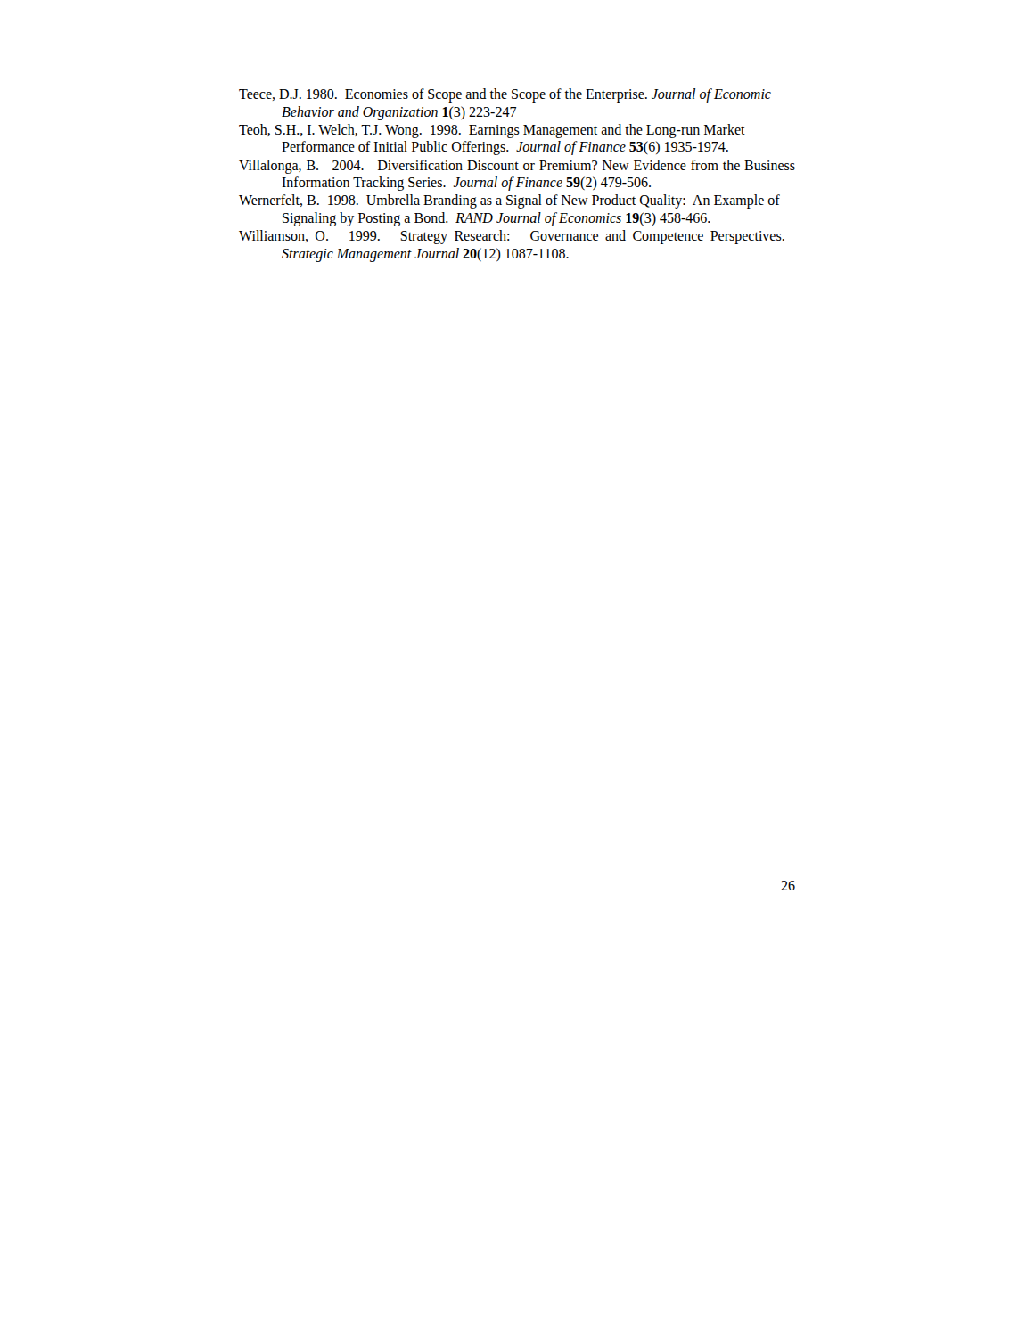Teece, D.J. 1980. Economies of Scope and the Scope of the Enterprise. Journal of Economic Behavior and Organization 1(3) 223-247
Teoh, S.H., I. Welch, T.J. Wong. 1998. Earnings Management and the Long-run Market Performance of Initial Public Offerings. Journal of Finance 53(6) 1935-1974.
Villalonga, B. 2004. Diversification Discount or Premium? New Evidence from the Business Information Tracking Series. Journal of Finance 59(2) 479-506.
Wernerfelt, B. 1998. Umbrella Branding as a Signal of New Product Quality: An Example of Signaling by Posting a Bond. RAND Journal of Economics 19(3) 458-466.
Williamson, O. 1999. Strategy Research: Governance and Competence Perspectives. Strategic Management Journal 20(12) 1087-1108.
26